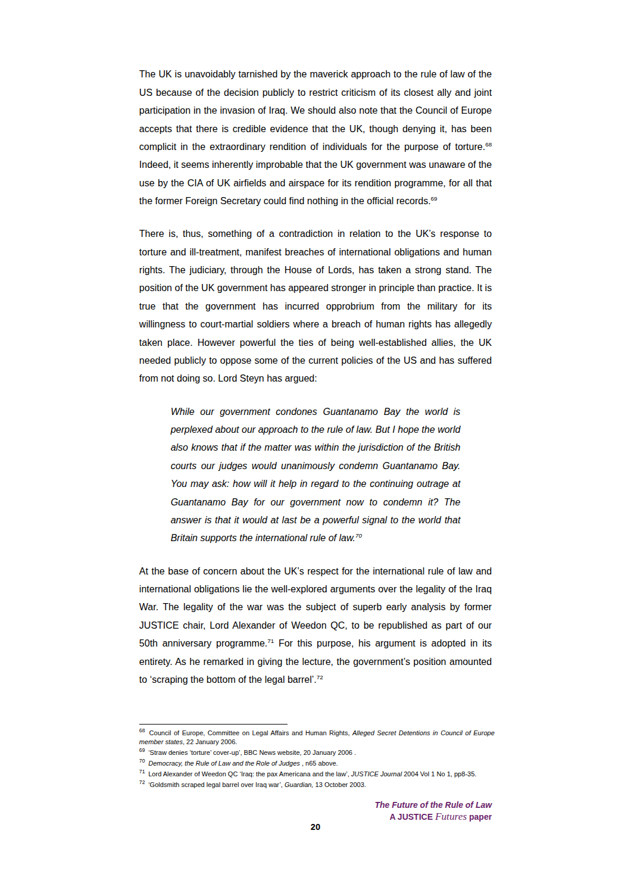The UK is unavoidably tarnished by the maverick approach to the rule of law of the US because of the decision publicly to restrict criticism of its closest ally and joint participation in the invasion of Iraq. We should also note that the Council of Europe accepts that there is credible evidence that the UK, though denying it, has been complicit in the extraordinary rendition of individuals for the purpose of torture.68 Indeed, it seems inherently improbable that the UK government was unaware of the use by the CIA of UK airfields and airspace for its rendition programme, for all that the former Foreign Secretary could find nothing in the official records.69
There is, thus, something of a contradiction in relation to the UK’s response to torture and ill-treatment, manifest breaches of international obligations and human rights. The judiciary, through the House of Lords, has taken a strong stand. The position of the UK government has appeared stronger in principle than practice. It is true that the government has incurred opprobrium from the military for its willingness to court-martial soldiers where a breach of human rights has allegedly taken place. However powerful the ties of being well-established allies, the UK needed publicly to oppose some of the current policies of the US and has suffered from not doing so. Lord Steyn has argued:
While our government condones Guantanamo Bay the world is perplexed about our approach to the rule of law. But I hope the world also knows that if the matter was within the jurisdiction of the British courts our judges would unanimously condemn Guantanamo Bay. You may ask: how will it help in regard to the continuing outrage at Guantanamo Bay for our government now to condemn it? The answer is that it would at last be a powerful signal to the world that Britain supports the international rule of law.70
At the base of concern about the UK’s respect for the international rule of law and international obligations lie the well-explored arguments over the legality of the Iraq War. The legality of the war was the subject of superb early analysis by former JUSTICE chair, Lord Alexander of Weedon QC, to be republished as part of our 50th anniversary programme.71 For this purpose, his argument is adopted in its entirety. As he remarked in giving the lecture, the government’s position amounted to ‘scraping the bottom of the legal barrel’.72
68 Council of Europe, Committee on Legal Affairs and Human Rights, Alleged Secret Detentions in Council of Europe member states, 22 January 2006.
69 ‘Straw denies ‘torture’ cover-up’, BBC News website, 20 January 2006 .
70 Democracy, the Rule of Law and the Role of Judges , n65 above.
71 Lord Alexander of Weedon QC ‘Iraq: the pax Americana and the law’, JUSTICE Journal 2004 Vol 1 No 1, pp8-35.
72 ‘Goldsmith scraped legal barrel over Iraq war’, Guardian, 13 October 2003.
The Future of the Rule of Law
A JUSTICE Futures paper
20